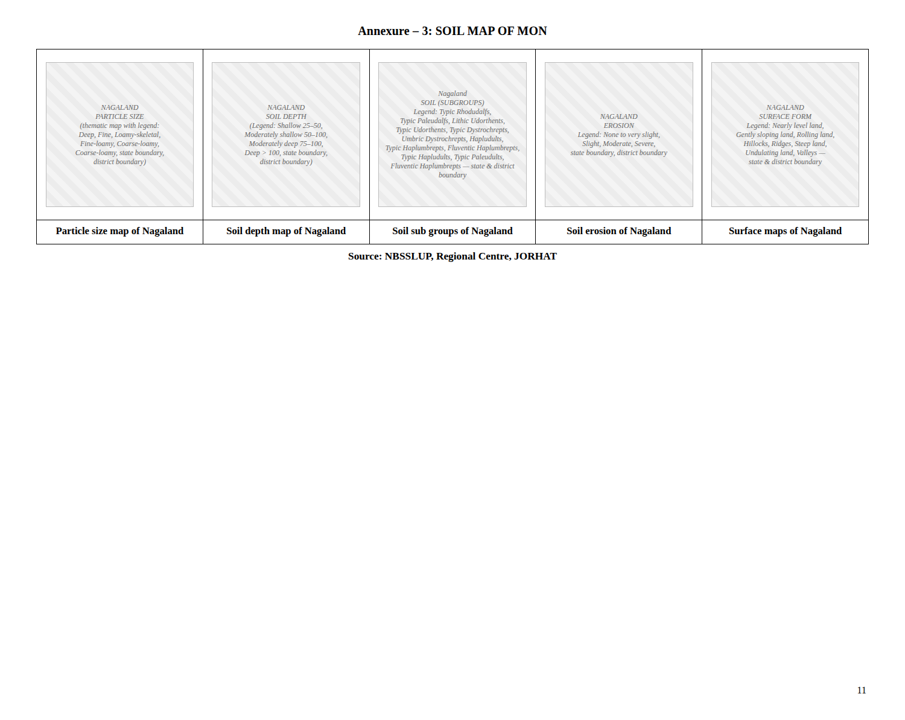Annexure – 3: SOIL MAP OF MON
| NAGALAND PARTICLE SIZE (thematic map with legend: Deep, Fine, Loamy-skeletal, Fine-loamy, Coarse-loamy, Coarse-loamy, state boundary, district boundary) | NAGALAND SOIL DEPTH (Legend: Shallow 25–50, Moderately shallow 50–100, Moderately deep 75–100, Deep > 100, state boundary, district boundary) | Nagaland SOIL (SUBGROUPS) Legend: Typic Rhodudalfs, Typic Paleudalfs, Lithic Udorthents, Typic Udorthents, Typic Dystrochrepts, Umbric Dystrochrepts, Hapludults, Typic Haplumbrepts, Fluventic Haplumbrepts, Typic Hapludults, Typic Paleudults, Fluventic Haplumbrepts — state & district boundary | NAGALAND EROSION Legend: None to very slight, Slight, Moderate, Severe, state boundary, district boundary | NAGALAND SURFACE FORM Legend: Nearly level land, Gently sloping land, Rolling land, Hillocks, Ridges, Steep land, Undulating land, Valleys — state & district boundary |
| Particle size map of Nagaland | Soil depth map of Nagaland | Soil sub groups of Nagaland | Soil erosion of Nagaland | Surface maps of Nagaland |
Source: NBSSLUP, Regional Centre, JORHAT
11